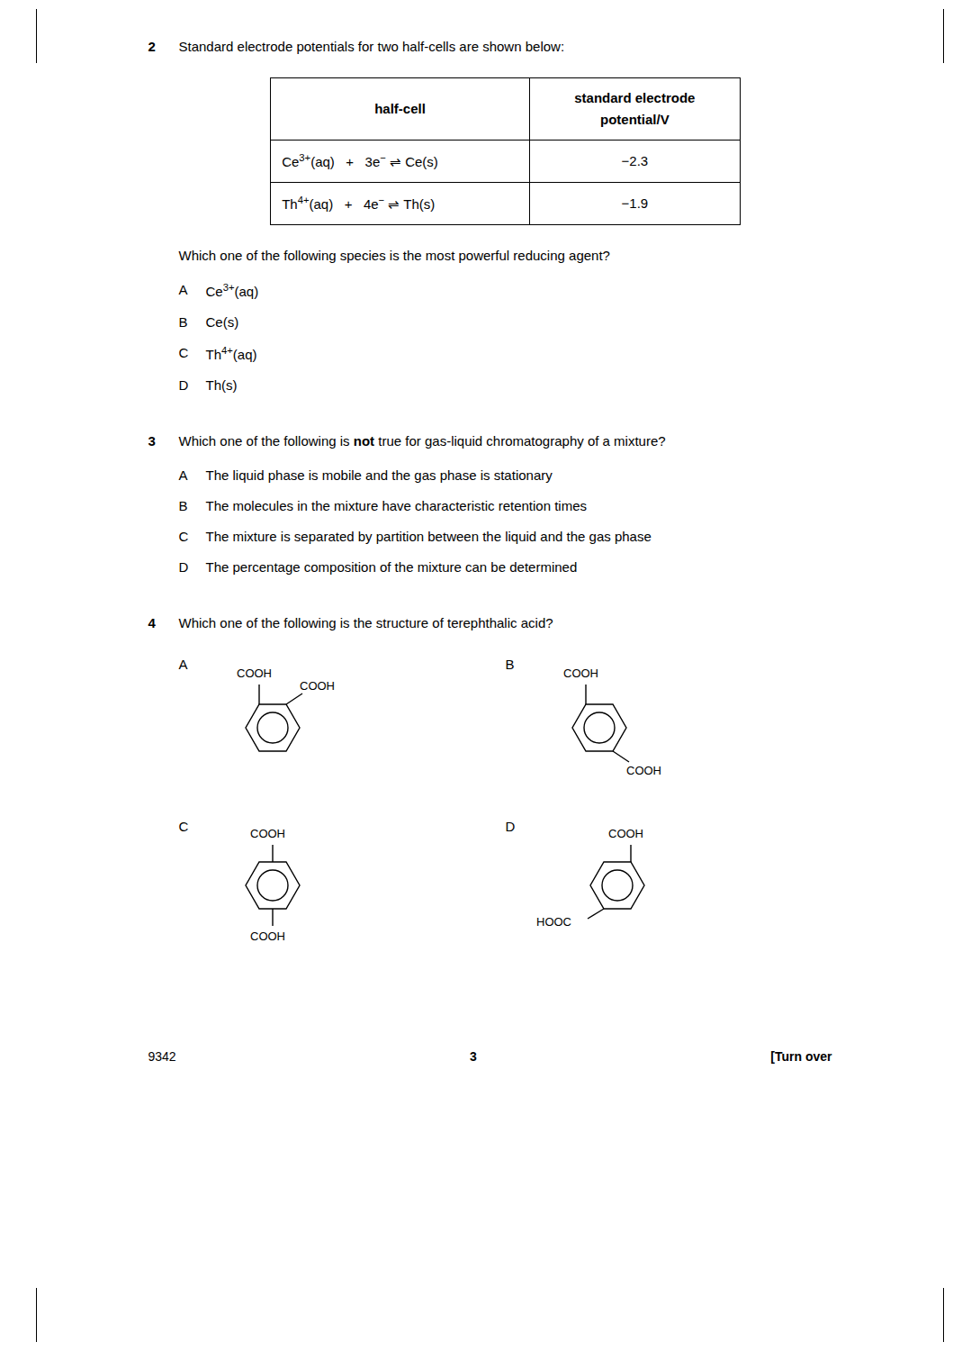2
Standard electrode potentials for two half-cells are shown below:
| half-cell | standard electrode potential/V |
| --- | --- |
| Ce 3+ (aq) + 3e − ⇌ Ce(s) | −2.3 |
| Th 4+ (aq) + 4e − ⇌ Th(s) | −1.9 |
Which one of the following species is the most powerful reducing agent?
ACe3+(aq)
BCe(s)
CTh4+(aq)
DTh(s)
3
Which one of the following is not true for gas-liquid chromatography of a mixture?
AThe liquid phase is mobile and the gas phase is stationary
BThe molecules in the mixture have characteristic retention times
CThe mixture is separated by partition between the liquid and the gas phase
DThe percentage composition of the mixture can be determined
4
Which one of the following is the structure of terephthalic acid?
A
COOH COOH
B
COOH COOH
C
COOH COOH
D
COOH HOOC
9342
3
[Turn over